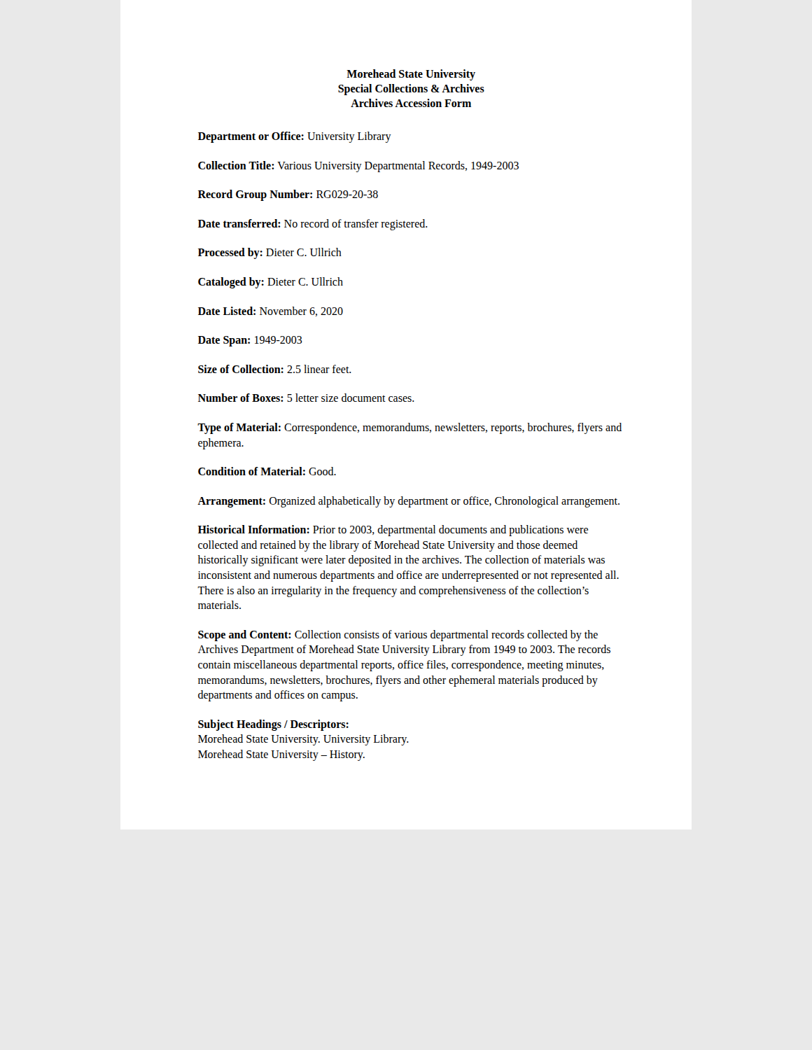Morehead State University Special Collections & Archives Archives Accession Form
Department or Office: University Library
Collection Title: Various University Departmental Records, 1949-2003
Record Group Number: RG029-20-38
Date transferred: No record of transfer registered.
Processed by: Dieter C. Ullrich
Cataloged by: Dieter C. Ullrich
Date Listed: November 6, 2020
Date Span: 1949-2003
Size of Collection: 2.5 linear feet.
Number of Boxes: 5 letter size document cases.
Type of Material: Correspondence, memorandums, newsletters, reports, brochures, flyers and ephemera.
Condition of Material: Good.
Arrangement: Organized alphabetically by department or office, Chronological arrangement.
Historical Information: Prior to 2003, departmental documents and publications were collected and retained by the library of Morehead State University and those deemed historically significant were later deposited in the archives. The collection of materials was inconsistent and numerous departments and office are underrepresented or not represented all. There is also an irregularity in the frequency and comprehensiveness of the collection’s materials.
Scope and Content: Collection consists of various departmental records collected by the Archives Department of Morehead State University Library from 1949 to 2003. The records contain miscellaneous departmental reports, office files, correspondence, meeting minutes, memorandums, newsletters, brochures, flyers and other ephemeral materials produced by departments and offices on campus.
Subject Headings / Descriptors:
Morehead State University. University Library.
Morehead State University – History.